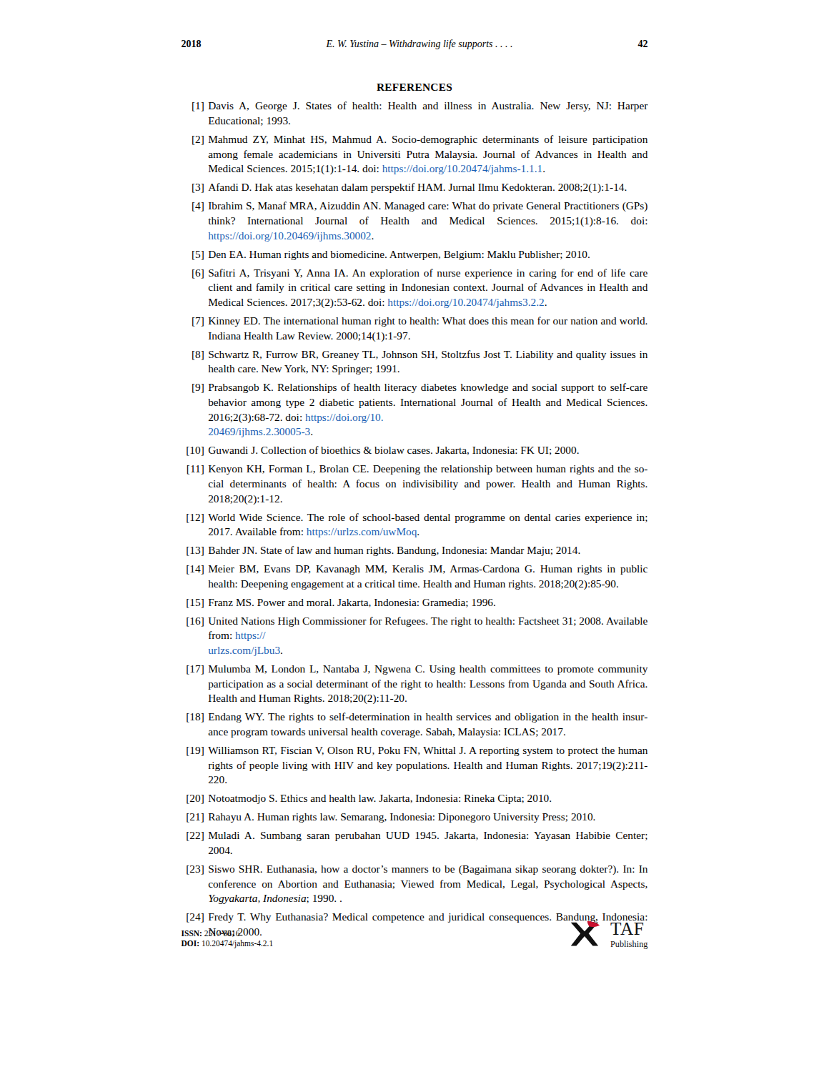2018 E. W. Yustina – Withdrawing life supports . . . . 42
REFERENCES
Davis A, George J. States of health: Health and illness in Australia. New Jersy, NJ: Harper Educational; 1993.
Mahmud ZY, Minhat HS, Mahmud A. Socio-demographic determinants of leisure participation among female academicians in Universiti Putra Malaysia. Journal of Advances in Health and Medical Sciences. 2015;1(1):1-14. doi: https://doi.org/10.20474/jahms-1.1.1.
Afandi D. Hak atas kesehatan dalam perspektif HAM. Jurnal Ilmu Kedokteran. 2008;2(1):1-14.
Ibrahim S, Manaf MRA, Aizuddin AN. Managed care: What do private General Practitioners (GPs) think? International Journal of Health and Medical Sciences. 2015;1(1):8-16. doi: https://doi.org/10.20469/ijhms.30002.
Den EA. Human rights and biomedicine. Antwerpen, Belgium: Maklu Publisher; 2010.
Safitri A, Trisyani Y, Anna IA. An exploration of nurse experience in caring for end of life care client and family in critical care setting in Indonesian context. Journal of Advances in Health and Medical Sciences. 2017;3(2):53-62. doi: https://doi.org/10.20474/jahms3.2.2.
Kinney ED. The international human right to health: What does this mean for our nation and world. Indiana Health Law Review. 2000;14(1):1-97.
Schwartz R, Furrow BR, Greaney TL, Johnson SH, Stoltzfus Jost T. Liability and quality issues in health care. New York, NY: Springer; 1991.
Prabsangob K. Relationships of health literacy diabetes knowledge and social support to self-care behavior among type 2 diabetic patients. International Journal of Health and Medical Sciences. 2016;2(3):68-72. doi: https://doi.org/10.
20469/ijhms.2.30005-3.
Guwandi J. Collection of bioethics & biolaw cases. Jakarta, Indonesia: FK UI; 2000.
Kenyon KH, Forman L, Brolan CE. Deepening the relationship between human rights and the social determinants of health: A focus on indivisibility and power. Health and Human Rights. 2018;20(2):1-12.
World Wide Science. The role of school-based dental programme on dental caries experience in; 2017. Available from: https://urlzs.com/uwMoq.
Bahder JN. State of law and human rights. Bandung, Indonesia: Mandar Maju; 2014.
Meier BM, Evans DP, Kavanagh MM, Keralis JM, Armas-Cardona G. Human rights in public health: Deepening engagement at a critical time. Health and Human rights. 2018;20(2):85-90.
Franz MS. Power and moral. Jakarta, Indonesia: Gramedia; 1996.
United Nations High Commissioner for Refugees. The right to health: Factsheet 31; 2008. Available from: https://
urlzs.com/jLbu3.
Mulumba M, London L, Nantaba J, Ngwena C. Using health committees to promote community participation as a social determinant of the right to health: Lessons from Uganda and South Africa. Health and Human Rights. 2018;20(2):11-20.
Endang WY. The rights to self-determination in health services and obligation in the health insurance program towards universal health coverage. Sabah, Malaysia: ICLAS; 2017.
Williamson RT, Fiscian V, Olson RU, Poku FN, Whittal J. A reporting system to protect the human rights of people living with HIV and key populations. Health and Human Rights. 2017;19(2):211-220.
Notoatmodjo S. Ethics and health law. Jakarta, Indonesia: Rineka Cipta; 2010.
Rahayu A. Human rights law. Semarang, Indonesia: Diponegoro University Press; 2010.
Muladi A. Sumbang saran perubahan UUD 1945. Jakarta, Indonesia: Yayasan Habibie Center; 2004.
Siswo SHR. Euthanasia, how a doctor’s manners to be (Bagaimana sikap seorang dokter?). In: In conference on Abortion and Euthanasia; Viewed from Medical, Legal, Psychological Aspects, Yogyakarta, Indonesia; 1990. .
Fredy T. Why Euthanasia? Medical competence and juridical consequences. Bandung, Indonesia: Nova; 2000.
ISSN: 2517-9616
DOI: 10.20474/jahms-4.2.1
TAF
Publishing